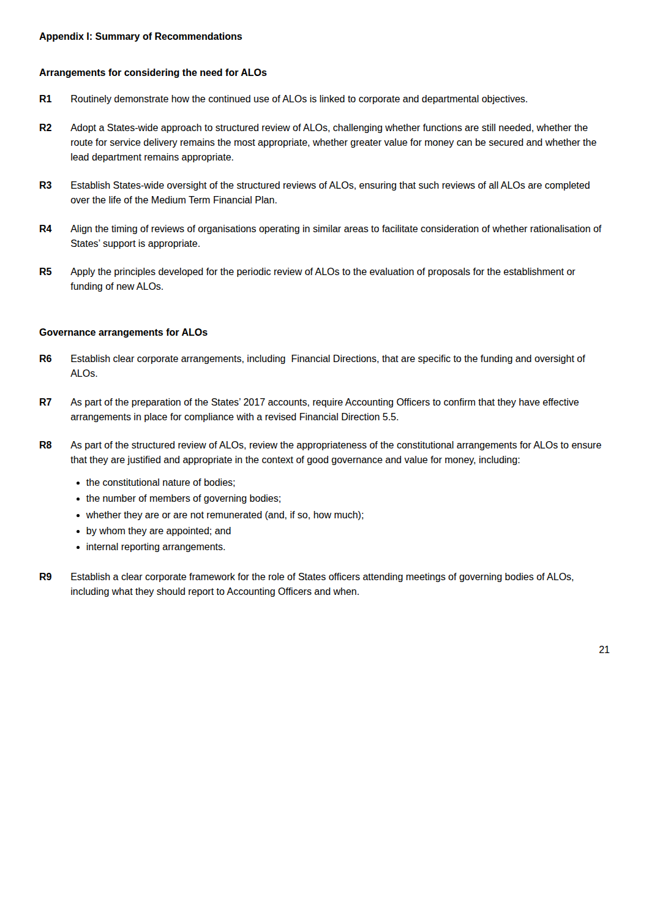Appendix I: Summary of Recommendations
Arrangements for considering the need for ALOs
| R1 | Routinely demonstrate how the continued use of ALOs is linked to corporate and departmental objectives. |
| R2 | Adopt a States-wide approach to structured review of ALOs, challenging whether functions are still needed, whether the route for service delivery remains the most appropriate, whether greater value for money can be secured and whether the lead department remains appropriate. |
| R3 | Establish States-wide oversight of the structured reviews of ALOs, ensuring that such reviews of all ALOs are completed over the life of the Medium Term Financial Plan. |
| R4 | Align the timing of reviews of organisations operating in similar areas to facilitate consideration of whether rationalisation of States’ support is appropriate. |
| R5 | Apply the principles developed for the periodic review of ALOs to the evaluation of proposals for the establishment or funding of new ALOs. |
Governance arrangements for ALOs
| R6 | Establish clear corporate arrangements, including Financial Directions, that are specific to the funding and oversight of ALOs. |
| R7 | As part of the preparation of the States’ 2017 accounts, require Accounting Officers to confirm that they have effective arrangements in place for compliance with a revised Financial Direction 5.5. |
| R8 | As part of the structured review of ALOs, review the appropriateness of the constitutional arrangements for ALOs to ensure that they are justified and appropriate in the context of good governance and value for money, including: the constitutional nature of bodies; the number of members of governing bodies; whether they are or are not remunerated (and, if so, how much); by whom they are appointed; and internal reporting arrangements. |
| R9 | Establish a clear corporate framework for the role of States officers attending meetings of governing bodies of ALOs, including what they should report to Accounting Officers and when. |
21